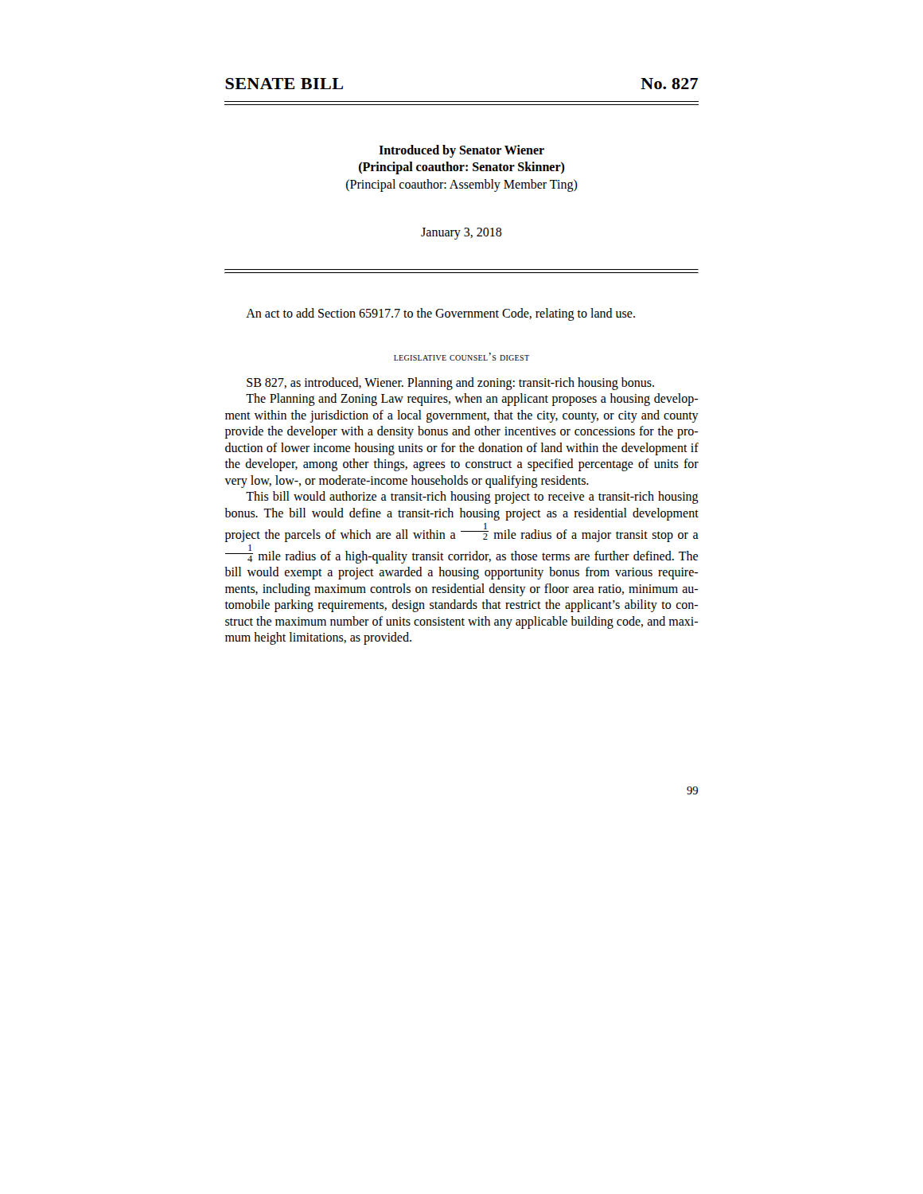SENATE BILL No. 827
Introduced by Senator Wiener
(Principal coauthor: Senator Skinner)
(Principal coauthor: Assembly Member Ting)
January 3, 2018
An act to add Section 65917.7 to the Government Code, relating to land use.
legislative counsel’s digest
SB 827, as introduced, Wiener. Planning and zoning: transit-rich housing bonus.
The Planning and Zoning Law requires, when an applicant proposes a housing development within the jurisdiction of a local government, that the city, county, or city and county provide the developer with a density bonus and other incentives or concessions for the production of lower income housing units or for the donation of land within the development if the developer, among other things, agrees to construct a specified percentage of units for very low, low-, or moderate-income households or qualifying residents.
This bill would authorize a transit-rich housing project to receive a transit-rich housing bonus. The bill would define a transit-rich housing project as a residential development project the parcels of which are all within a 12 mile radius of a major transit stop or a 14 mile radius of a high-quality transit corridor, as those terms are further defined. The bill would exempt a project awarded a housing opportunity bonus from various requirements, including maximum controls on residential density or floor area ratio, minimum automobile parking requirements, design standards that restrict the applicant’s ability to construct the maximum number of units consistent with any applicable building code, and maximum height limitations, as provided.
99